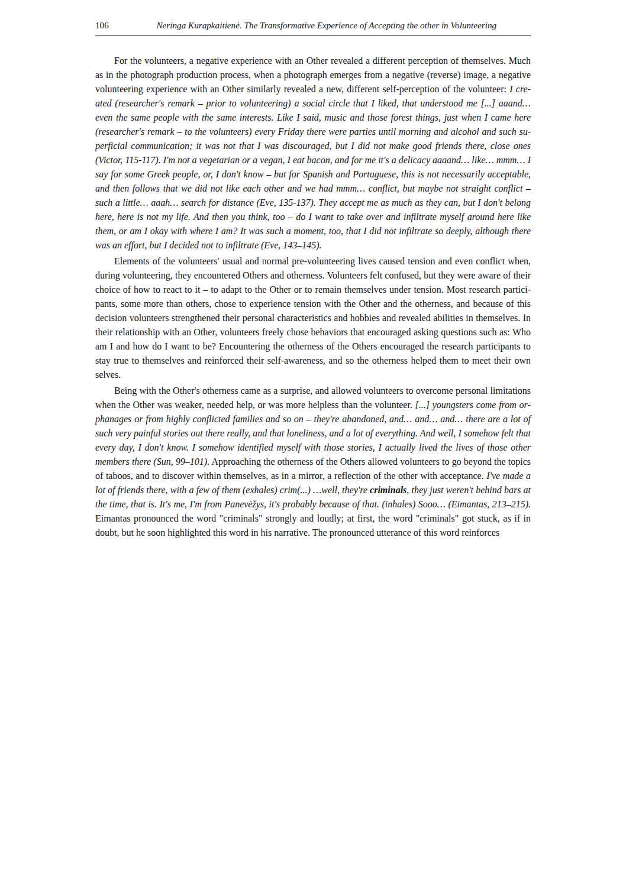106 Neringa Kurapkaitienė. The Transformative Experience of Accepting the other in Volunteering
For the volunteers, a negative experience with an Other revealed a different perception of themselves. Much as in the photograph production process, when a photograph emerges from a negative (reverse) image, a negative volunteering experience with an Other similarly revealed a new, different self-perception of the volunteer: I created (researcher's remark – prior to volunteering) a social circle that I liked, that understood me [...] aaand… even the same people with the same interests. Like I said, music and those forest things, just when I came here (researcher's remark – to the volunteers) every Friday there were parties until morning and alcohol and such superficial communication; it was not that I was discouraged, but I did not make good friends there, close ones (Victor, 115-117). I'm not a vegetarian or a vegan, I eat bacon, and for me it's a delicacy aaaand… like… mmm… I say for some Greek people, or, I don't know – but for Spanish and Portuguese, this is not necessarily acceptable, and then follows that we did not like each other and we had mmm… conflict, but maybe not straight conflict – such a little… aaah… search for distance (Eve, 135-137). They accept me as much as they can, but I don't belong here, here is not my life. And then you think, too – do I want to take over and infiltrate myself around here like them, or am I okay with where I am? It was such a moment, too, that I did not infiltrate so deeply, although there was an effort, but I decided not to infiltrate (Eve, 143–145).
Elements of the volunteers' usual and normal pre-volunteering lives caused tension and even conflict when, during volunteering, they encountered Others and otherness. Volunteers felt confused, but they were aware of their choice of how to react to it – to adapt to the Other or to remain themselves under tension. Most research participants, some more than others, chose to experience tension with the Other and the otherness, and because of this decision volunteers strengthened their personal characteristics and hobbies and revealed abilities in themselves. In their relationship with an Other, volunteers freely chose behaviors that encouraged asking questions such as: Who am I and how do I want to be? Encountering the otherness of the Others encouraged the research participants to stay true to themselves and reinforced their self-awareness, and so the otherness helped them to meet their own selves.
Being with the Other's otherness came as a surprise, and allowed volunteers to overcome personal limitations when the Other was weaker, needed help, or was more helpless than the volunteer. [...] youngsters come from orphanages or from highly conflicted families and so on – they're abandoned, and… and… and… there are a lot of such very painful stories out there really, and that loneliness, and a lot of everything. And well, I somehow felt that every day, I don't know. I somehow identified myself with those stories, I actually lived the lives of those other members there (Sun, 99–101). Approaching the otherness of the Others allowed volunteers to go beyond the topics of taboos, and to discover within themselves, as in a mirror, a reflection of the other with acceptance. I've made a lot of friends there, with a few of them (exhales) crim(...) …well, they're criminals, they just weren't behind bars at the time, that is. It's me, I'm from Panevėžys, it's probably because of that. (inhales) Sooo… (Eimantas, 213–215). Eimantas pronounced the word "criminals" strongly and loudly; at first, the word "criminals" got stuck, as if in doubt, but he soon highlighted this word in his narrative. The pronounced utterance of this word reinforces